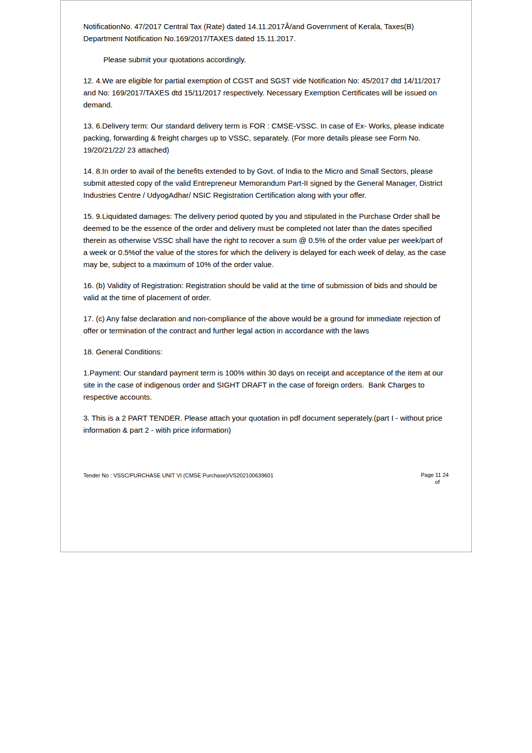NotificationNo. 47/2017 Central Tax (Rate) dated 14.11.2017Â/and Government of Kerala, Taxes(B) Department Notification No.169/2017/TAXES dated 15.11.2017.
Please submit your quotations accordingly.
12. 4.We are eligible for partial exemption of CGST and SGST vide Notification No: 45/2017 dtd 14/11/2017 and No: 169/2017/TAXES dtd 15/11/2017 respectively. Necessary Exemption Certificates will be issued on demand.
13. 6.Delivery term: Our standard delivery term is FOR : CMSE-VSSC. In case of Ex- Works, please indicate packing, forwarding & freight charges up to VSSC, separately. (For more details please see Form No. 19/20/21/22/ 23 attached)
14. 8.In order to avail of the benefits extended to by Govt. of India to the Micro and Small Sectors, please submit attested copy of the valid Entrepreneur Memorandum Part-II signed by the General Manager, District Industries Centre / UdyogAdhar/ NSIC Registration Certification along with your offer.
15. 9.Liquidated damages: The delivery period quoted by you and stipulated in the Purchase Order shall be deemed to be the essence of the order and delivery must be completed not later than the dates specified therein as otherwise VSSC shall have the right to recover a sum @ 0.5% of the order value per week/part of a week or 0.5%of the value of the stores for which the delivery is delayed for each week of delay, as the case may be, subject to a maximum of 10% of the order value.
16. (b) Validity of Registration: Registration should be valid at the time of submission of bids and should be valid at the time of placement of order.
17. (c) Any false declaration and non-compliance of the above would be a ground for immediate rejection of offer or termination of the contract and further legal action in accordance with the laws
18. General Conditions:
1.Payment: Our standard payment term is 100% within 30 days on receipt and acceptance of the item at our site in the case of indigenous order and SIGHT DRAFT in the case of foreign orders. Bank Charges to respective accounts.
3. This is a 2 PART TENDER. Please attach your quotation in pdf document seperately.(part I - without price information & part 2 - witih price information)
Tender No : VSSC/PURCHASE UNIT VI (CMSE Purchase)/VS202100639601
Page 11 24 of